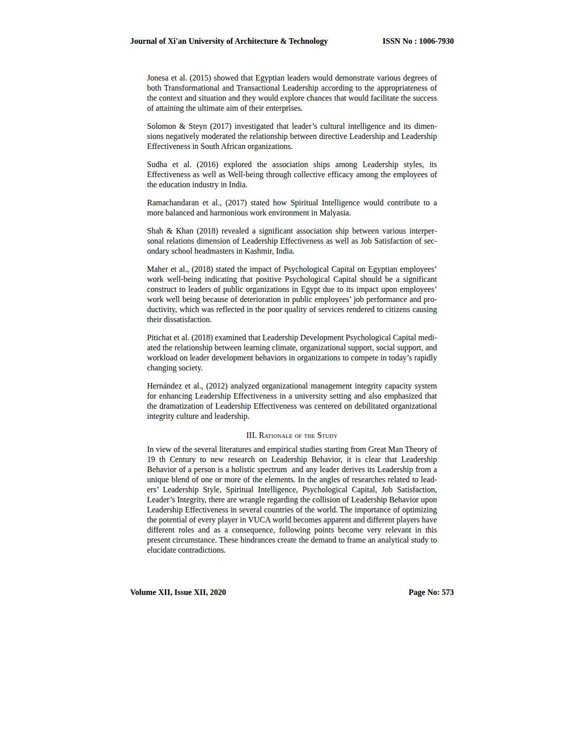Journal of Xi'an University of Architecture & Technology ISSN No : 1006-7930
Jonesa et al. (2015) showed that Egyptian leaders would demonstrate various degrees of both Transformational and Transactional Leadership according to the appropriateness of the context and situation and they would explore chances that would facilitate the success of attaining the ultimate aim of their enterprises.
Solomon & Steyn (2017) investigated that leader’s cultural intelligence and its dimensions negatively moderated the relationship between directive Leadership and Leadership Effectiveness in South African organizations.
Sudha et al. (2016) explored the association ships among Leadership styles, its Effectiveness as well as Well-being through collective efficacy among the employees of the education industry in India.
Ramachandaran et al., (2017) stated how Spiritual Intelligence would contribute to a more balanced and harmonious work environment in Malyasia.
Shah & Khan (2018) revealed a significant association ship between various interpersonal relations dimension of Leadership Effectiveness as well as Job Satisfaction of secondary school headmasters in Kashmir, India.
Maher et al., (2018) stated the impact of Psychological Capital on Egyptian employees’ work well-being indicating that positive Psychological Capital should be a significant construct to leaders of public organizations in Egypt due to its impact upon employees’ work well being because of deterioration in public employees’ job performance and productivity, which was reflected in the poor quality of services rendered to citizens causing their dissatisfaction.
Pitichat et al. (2018) examined that Leadership Development Psychological Capital mediated the relationship between learning climate, organizational support, social support, and workload on leader development behaviors in organizations to compete in today’s rapidly changing society.
Hernández et al., (2012) analyzed organizational management integrity capacity system for enhancing Leadership Effectiveness in a university setting and also emphasized that the dramatization of Leadership Effectiveness was centered on debilitated organizational integrity culture and leadership.
III. Rationale of the Study
In view of the several literatures and empirical studies starting from Great Man Theory of 19 th Century to new research on Leadership Behavior, it is clear that Leadership Behavior of a person is a holistic spectrum and any leader derives its Leadership from a unique blend of one or more of the elements. In the angles of researches related to leaders’ Leadership Style, Spiritual Intelligence, Psychological Capital, Job Satisfaction, Leader’s Integrity, there are wrangle regarding the collision of Leadership Behavior upon Leadership Effectiveness in several countries of the world. The importance of optimizing the potential of every player in VUCA world becomes apparent and different players have different roles and as a consequence, following points become very relevant in this present circumstance. These hindrances create the demand to frame an analytical study to elucidate contradictions.
Volume XII, Issue XII, 2020 Page No: 573